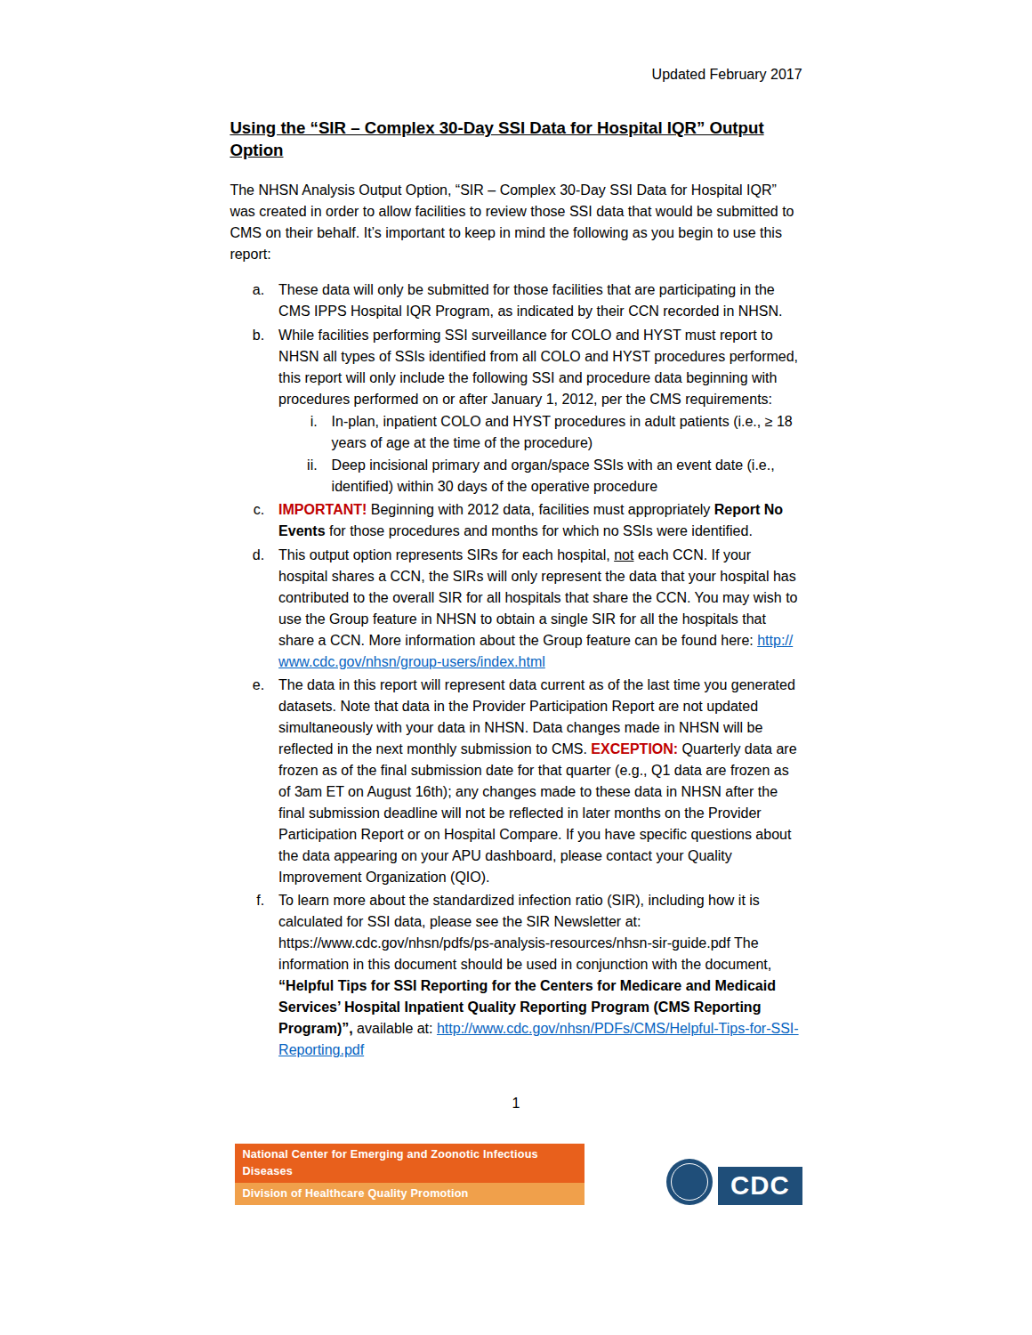Updated February 2017
Using the “SIR – Complex 30-Day SSI Data for Hospital IQR” Output Option
The NHSN Analysis Output Option, “SIR – Complex 30-Day SSI Data for Hospital IQR” was created in order to allow facilities to review those SSI data that would be submitted to CMS on their behalf. It’s important to keep in mind the following as you begin to use this report:
These data will only be submitted for those facilities that are participating in the CMS IPPS Hospital IQR Program, as indicated by their CCN recorded in NHSN.
While facilities performing SSI surveillance for COLO and HYST must report to NHSN all types of SSIs identified from all COLO and HYST procedures performed, this report will only include the following SSI and procedure data beginning with procedures performed on or after January 1, 2012, per the CMS requirements:
In-plan, inpatient COLO and HYST procedures in adult patients (i.e., ≥ 18 years of age at the time of the procedure)
Deep incisional primary and organ/space SSIs with an event date (i.e., identified) within 30 days of the operative procedure
IMPORTANT! Beginning with 2012 data, facilities must appropriately Report No Events for those procedures and months for which no SSIs were identified.
This output option represents SIRs for each hospital, not each CCN. If your hospital shares a CCN, the SIRs will only represent the data that your hospital has contributed to the overall SIR for all hospitals that share the CCN. You may wish to use the Group feature in NHSN to obtain a single SIR for all the hospitals that share a CCN. More information about the Group feature can be found here: http://www.cdc.gov/nhsn/group-users/index.html
The data in this report will represent data current as of the last time you generated datasets. Note that data in the Provider Participation Report are not updated simultaneously with your data in NHSN. Data changes made in NHSN will be reflected in the next monthly submission to CMS. EXCEPTION: Quarterly data are frozen as of the final submission date for that quarter (e.g., Q1 data are frozen as of 3am ET on August 16th); any changes made to these data in NHSN after the final submission deadline will not be reflected in later months on the Provider Participation Report or on Hospital Compare. If you have specific questions about the data appearing on your APU dashboard, please contact your Quality Improvement Organization (QIO).
To learn more about the standardized infection ratio (SIR), including how it is calculated for SSI data, please see the SIR Newsletter at: https://www.cdc.gov/nhsn/pdfs/ps-analysis-resources/nhsn-sir-guide.pdf The information in this document should be used in conjunction with the document, “Helpful Tips for SSI Reporting for the Centers for Medicare and Medicaid Services’ Hospital Inpatient Quality Reporting Program (CMS Reporting Program)”, available at: http://www.cdc.gov/nhsn/PDFs/CMS/Helpful-Tips-for-SSI-Reporting.pdf
1
National Center for Emerging and Zoonotic Infectious Diseases
Division of Healthcare Quality Promotion
CDC